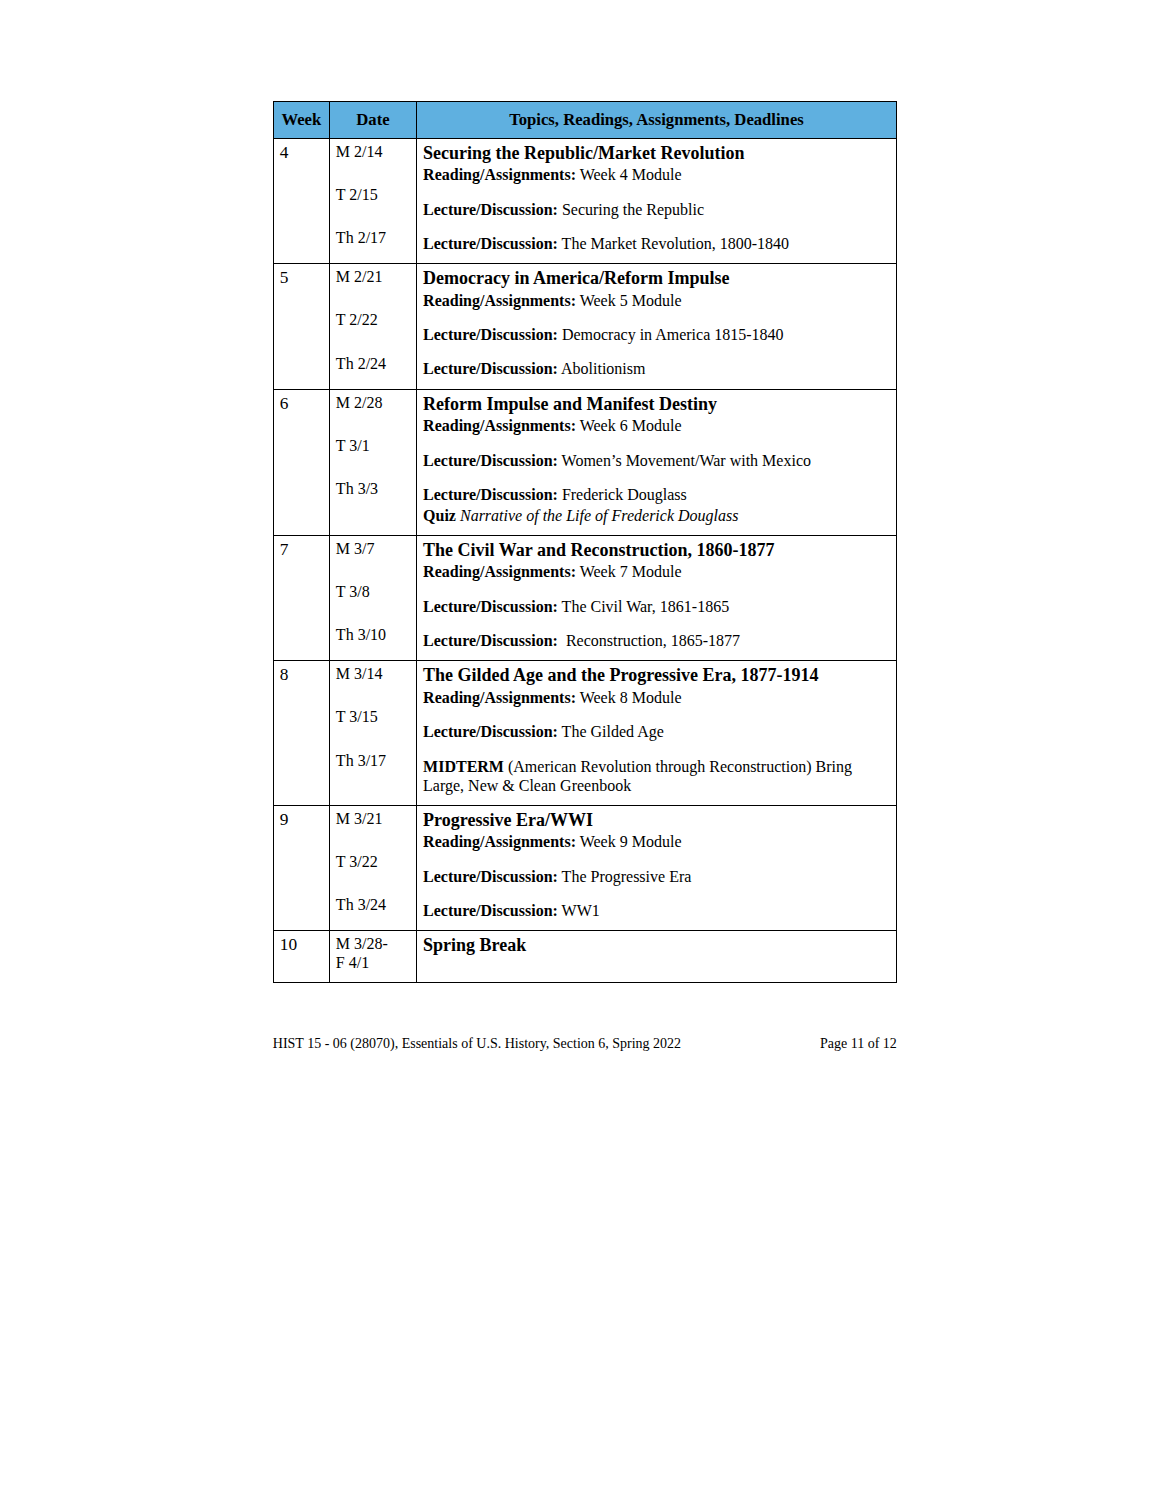| Week | Date | Topics, Readings, Assignments, Deadlines |
| --- | --- | --- |
| 4 | M 2/14 T 2/15 Th 2/17 | Securing the Republic/Market Revolution Reading/Assignments: Week 4 Module Lecture/Discussion: Securing the Republic Lecture/Discussion: The Market Revolution, 1800-1840 |
| 5 | M 2/21 T 2/22 Th 2/24 | Democracy in America/Reform Impulse Reading/Assignments: Week 5 Module Lecture/Discussion: Democracy in America 1815-1840 Lecture/Discussion: Abolitionism |
| 6 | M 2/28 T 3/1 Th 3/3 | Reform Impulse and Manifest Destiny Reading/Assignments: Week 6 Module Lecture/Discussion: Women’s Movement/War with Mexico Lecture/Discussion: Frederick Douglass Quiz Narrative of the Life of Frederick Douglass |
| 7 | M 3/7 T 3/8 Th 3/10 | The Civil War and Reconstruction, 1860-1877 Reading/Assignments: Week 7 Module Lecture/Discussion: The Civil War, 1861-1865 Lecture/Discussion: Reconstruction, 1865-1877 |
| 8 | M 3/14 T 3/15 Th 3/17 | The Gilded Age and the Progressive Era, 1877-1914 Reading/Assignments: Week 8 Module Lecture/Discussion: The Gilded Age MIDTERM (American Revolution through Reconstruction) Bring Large, New & Clean Greenbook |
| 9 | M 3/21 T 3/22 Th 3/24 | Progressive Era/WWI Reading/Assignments: Week 9 Module Lecture/Discussion: The Progressive Era Lecture/Discussion: WW1 |
| 10 | M 3/28- F 4/1 | Spring Break |
HIST 15 - 06 (28070), Essentials of U.S. History, Section 6, Spring 2022 Page 11 of 12